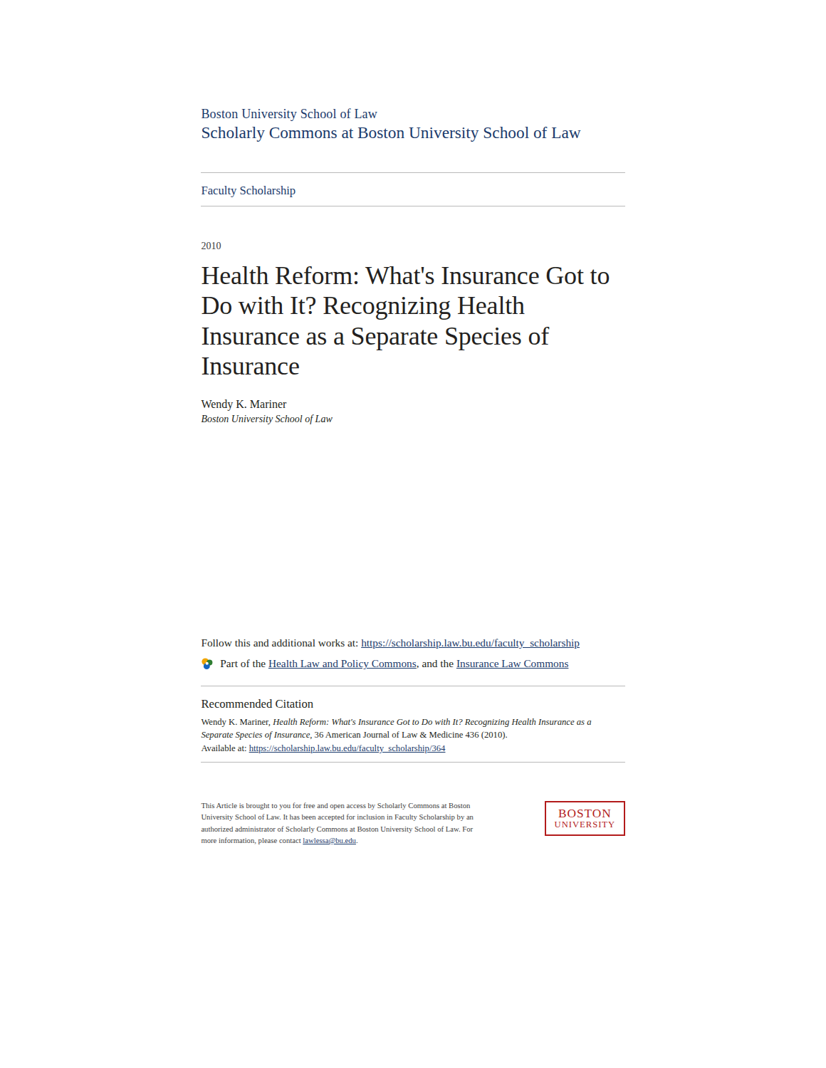Boston University School of Law
Scholarly Commons at Boston University School of Law
Faculty Scholarship
2010
Health Reform: What's Insurance Got to Do with It? Recognizing Health Insurance as a Separate Species of Insurance
Wendy K. Mariner Boston University School of Law
Follow this and additional works at: https://scholarship.law.bu.edu/faculty_scholarship
Part of the Health Law and Policy Commons, and the Insurance Law Commons
Recommended Citation
Wendy K. Mariner, Health Reform: What's Insurance Got to Do with It? Recognizing Health Insurance as a Separate Species of Insurance, 36 American Journal of Law & Medicine 436 (2010).
Available at: https://scholarship.law.bu.edu/faculty_scholarship/364
This Article is brought to you for free and open access by Scholarly Commons at Boston University School of Law. It has been accepted for inclusion in Faculty Scholarship by an authorized administrator of Scholarly Commons at Boston University School of Law. For more information, please contact lawlessa@bu.edu.
BOSTON UNIVERSITY